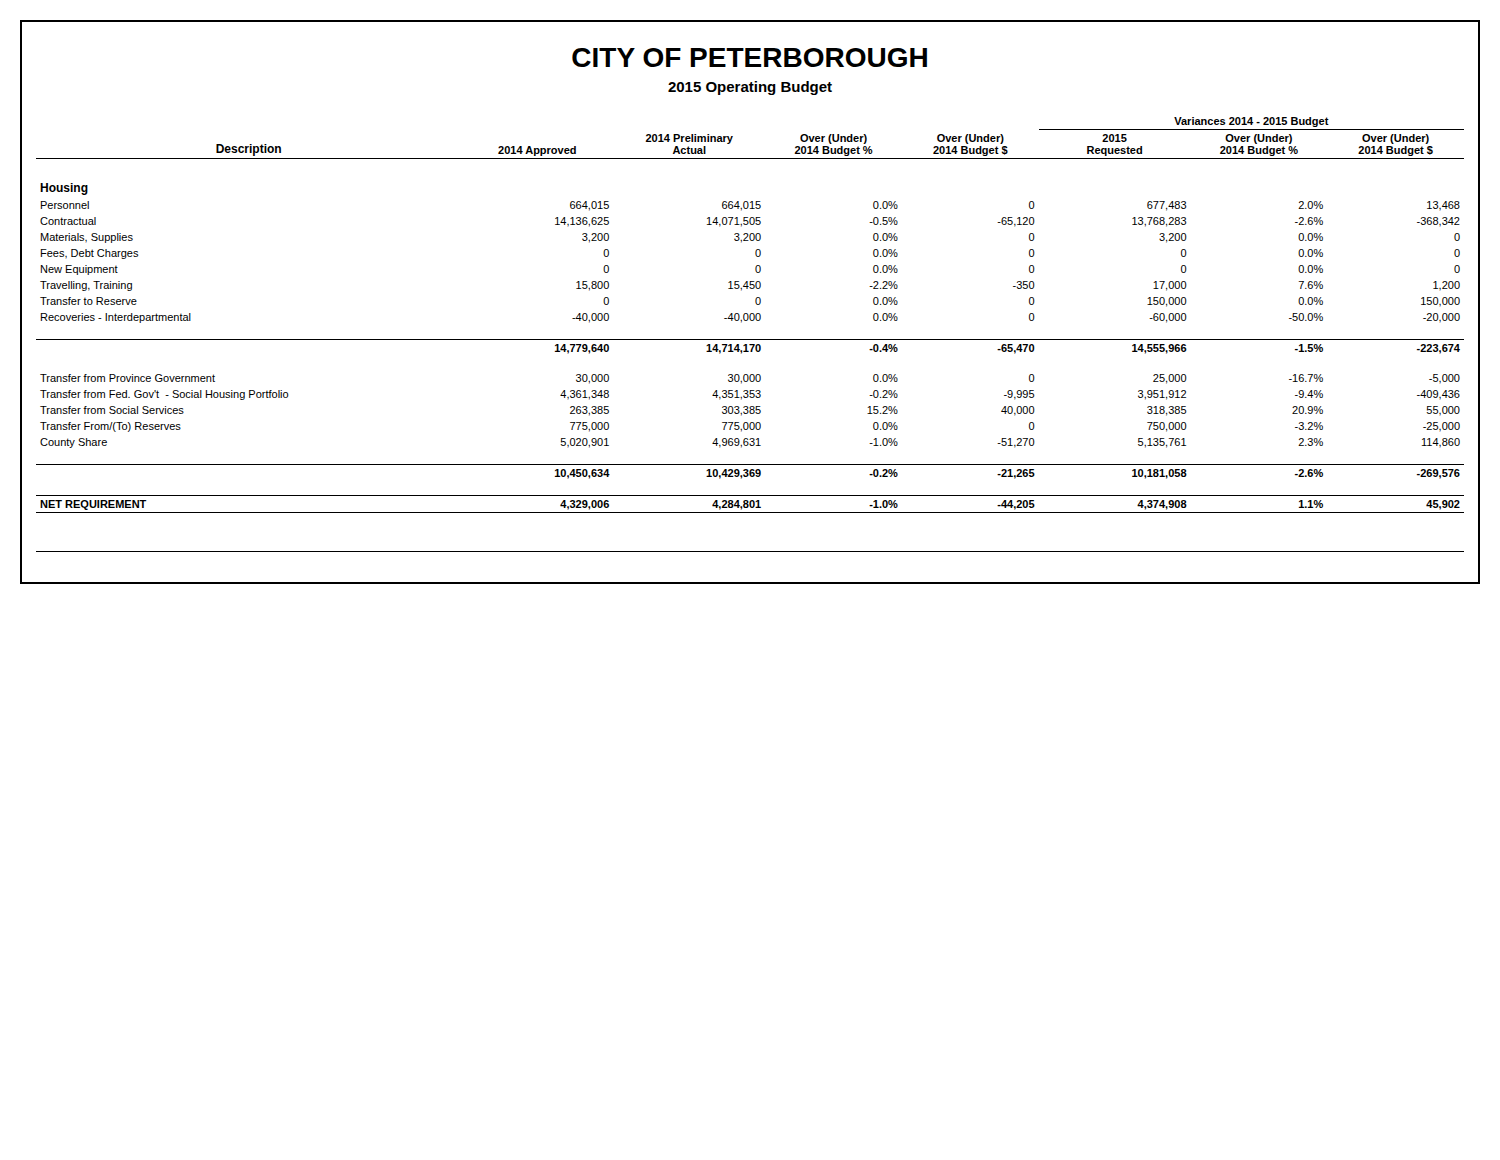CITY OF PETERBOROUGH
2015 Operating Budget
| | Variances 2014 - 2015 Budget |
| --- | --- |
| Description | 2014 Approved | 2014 Preliminary Actual | Over (Under) 2014 Budget % | Over (Under) 2014 Budget $ | 2015 Requested | Over (Under) 2014 Budget % | Over (Under) 2014 Budget $ |
| Housing | |
| Personnel | 664,015 | 664,015 | 0.0% | 0 | 677,483 | 2.0% | 13,468 |
| Contractual | 14,136,625 | 14,071,505 | -0.5% | -65,120 | 13,768,283 | -2.6% | -368,342 |
| Materials, Supplies | 3,200 | 3,200 | 0.0% | 0 | 3,200 | 0.0% | 0 |
| Fees, Debt Charges | 0 | 0 | 0.0% | 0 | 0 | 0.0% | 0 |
| New Equipment | 0 | 0 | 0.0% | 0 | 0 | 0.0% | 0 |
| Travelling, Training | 15,800 | 15,450 | -2.2% | -350 | 17,000 | 7.6% | 1,200 |
| Transfer to Reserve | 0 | 0 | 0.0% | 0 | 150,000 | 0.0% | 150,000 |
| Recoveries - Interdepartmental | -40,000 | -40,000 | 0.0% | 0 | -60,000 | -50.0% | -20,000 |
| | 14,779,640 | 14,714,170 | -0.4% | -65,470 | 14,555,966 | -1.5% | -223,674 |
| Transfer from Province Government | 30,000 | 30,000 | 0.0% | 0 | 25,000 | -16.7% | -5,000 |
| Transfer from Fed. Gov't - Social Housing Portfolio | 4,361,348 | 4,351,353 | -0.2% | -9,995 | 3,951,912 | -9.4% | -409,436 |
| Transfer from Social Services | 263,385 | 303,385 | 15.2% | 40,000 | 318,385 | 20.9% | 55,000 |
| Transfer From/(To) Reserves | 775,000 | 775,000 | 0.0% | 0 | 750,000 | -3.2% | -25,000 |
| County Share | 5,020,901 | 4,969,631 | -1.0% | -51,270 | 5,135,761 | 2.3% | 114,860 |
| | 10,450,634 | 10,429,369 | -0.2% | -21,265 | 10,181,058 | -2.6% | -269,576 |
| NET REQUIREMENT | 4,329,006 | 4,284,801 | -1.0% | -44,205 | 4,374,908 | 1.1% | 45,902 |